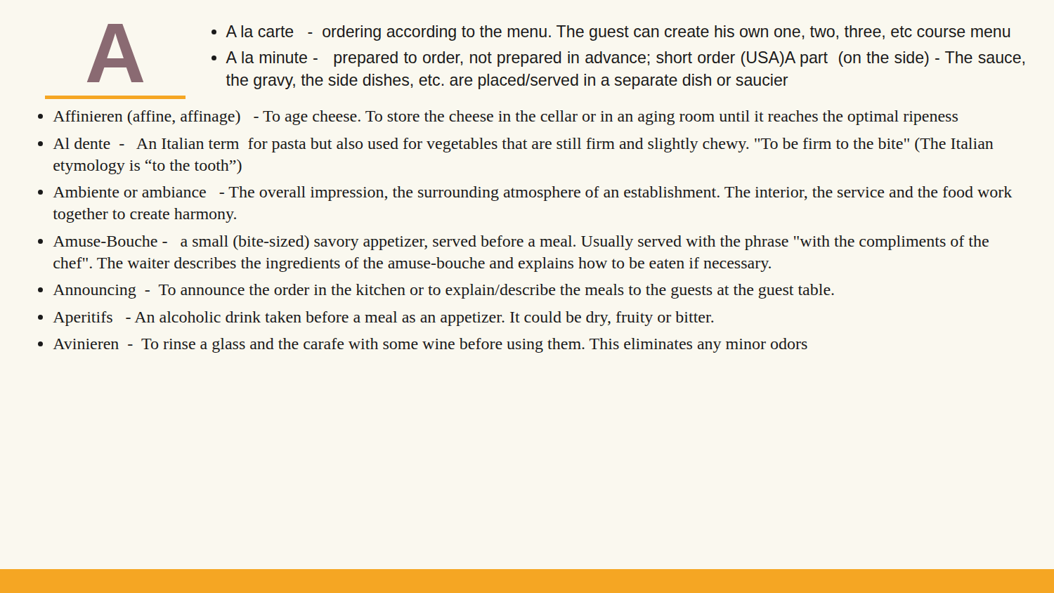A
A la carte - ordering according to the menu. The guest can create his own one, two, three, etc course menu
A la minute - prepared to order, not prepared in advance; short order (USA)A part (on the side) - The sauce, the gravy, the side dishes, etc. are placed/served in a separate dish or saucier
Affinieren (affine, affinage) - To age cheese. To store the cheese in the cellar or in an aging room until it reaches the optimal ripeness
Al dente - An Italian term for pasta but also used for vegetables that are still firm and slightly chewy. "To be firm to the bite" (The Italian etymology is “to the tooth”)
Ambiente or ambiance - The overall impression, the surrounding atmosphere of an establishment. The interior, the service and the food work together to create harmony.
Amuse-Bouche - a small (bite-sized) savory appetizer, served before a meal. Usually served with the phrase "with the compliments of the chef". The waiter describes the ingredients of the amuse-bouche and explains how to be eaten if necessary.
Announcing - To announce the order in the kitchen or to explain/describe the meals to the guests at the guest table.
Aperitifs - An alcoholic drink taken before a meal as an appetizer. It could be dry, fruity or bitter.
Avinieren - To rinse a glass and the carafe with some wine before using them. This eliminates any minor odors